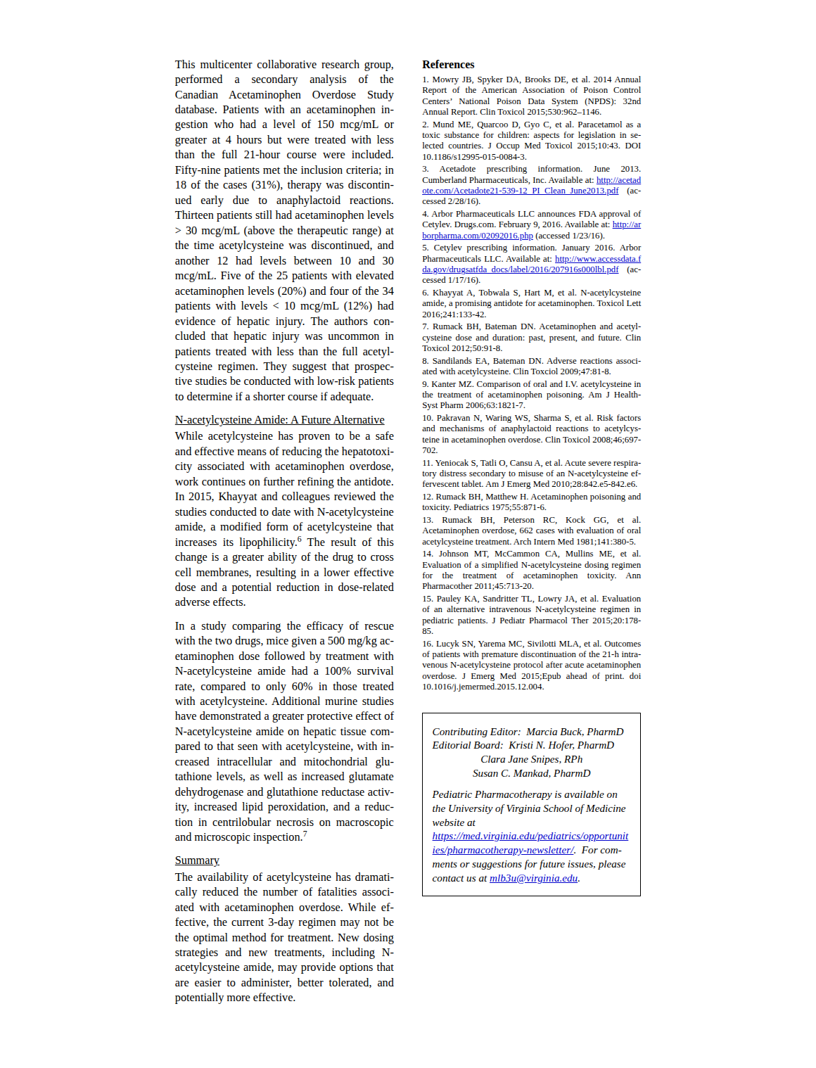This multicenter collaborative research group, performed a secondary analysis of the Canadian Acetaminophen Overdose Study database. Patients with an acetaminophen ingestion who had a level of 150 mcg/mL or greater at 4 hours but were treated with less than the full 21-hour course were included. Fifty-nine patients met the inclusion criteria; in 18 of the cases (31%), therapy was discontinued early due to anaphylactoid reactions. Thirteen patients still had acetaminophen levels > 30 mcg/mL (above the therapeutic range) at the time acetylcysteine was discontinued, and another 12 had levels between 10 and 30 mcg/mL. Five of the 25 patients with elevated acetaminophen levels (20%) and four of the 34 patients with levels < 10 mcg/mL (12%) had evidence of hepatic injury. The authors concluded that hepatic injury was uncommon in patients treated with less than the full acetylcysteine regimen. They suggest that prospective studies be conducted with low-risk patients to determine if a shorter course if adequate.
N-acetylcysteine Amide: A Future Alternative
While acetylcysteine has proven to be a safe and effective means of reducing the hepatotoxicity associated with acetaminophen overdose, work continues on further refining the antidote. In 2015, Khayyat and colleagues reviewed the studies conducted to date with N-acetylcysteine amide, a modified form of acetylcysteine that increases its lipophilicity.6 The result of this change is a greater ability of the drug to cross cell membranes, resulting in a lower effective dose and a potential reduction in dose-related adverse effects.
In a study comparing the efficacy of rescue with the two drugs, mice given a 500 mg/kg acetaminophen dose followed by treatment with N-acetylcysteine amide had a 100% survival rate, compared to only 60% in those treated with acetylcysteine. Additional murine studies have demonstrated a greater protective effect of N-acetylcysteine amide on hepatic tissue compared to that seen with acetylcysteine, with increased intracellular and mitochondrial glutathione levels, as well as increased glutamate dehydrogenase and glutathione reductase activity, increased lipid peroxidation, and a reduction in centrilobular necrosis on macroscopic and microscopic inspection.7
Summary
The availability of acetylcysteine has dramatically reduced the number of fatalities associated with acetaminophen overdose. While effective, the current 3-day regimen may not be the optimal method for treatment. New dosing strategies and new treatments, including N-acetylcysteine amide, may provide options that are easier to administer, better tolerated, and potentially more effective.
References
1. Mowry JB, Spyker DA, Brooks DE, et al. 2014 Annual Report of the American Association of Poison Control Centers’ National Poison Data System (NPDS): 32nd Annual Report. Clin Toxicol 2015;530:962–1146.
2. Mund ME, Quarcoo D, Gyo C, et al. Paracetamol as a toxic substance for children: aspects for legislation in selected countries. J Occup Med Toxicol 2015;10:43. DOI 10.1186/s12995-015-0084-3.
3. Acetadote prescribing information. June 2013. Cumberland Pharmaceuticals, Inc. Available at: http://acetadote.com/Acetadote21-539-12_PI_Clean_June2013.pdf (accessed 2/28/16).
4. Arbor Pharmaceuticals LLC announces FDA approval of Cetylev. Drugs.com. February 9, 2016. Available at: http://arborpharma.com/02092016.php (accessed 1/23/16).
5. Cetylev prescribing information. January 2016. Arbor Pharmaceuticals LLC. Available at: http://www.accessdata.fda.gov/drugsatfda_docs/label/2016/207916s000lbl.pdf (accessed 1/17/16).
6. Khayyat A, Tobwala S, Hart M, et al. N-acetylcysteine amide, a promising antidote for acetaminophen. Toxicol Lett 2016;241:133-42.
7. Rumack BH, Bateman DN. Acetaminophen and acetylcysteine dose and duration: past, present, and future. Clin Toxicol 2012;50:91-8.
8. Sandilands EA, Bateman DN. Adverse reactions associated with acetylcysteine. Clin Toxciol 2009;47:81-8.
9. Kanter MZ. Comparison of oral and I.V. acetylcysteine in the treatment of acetaminophen poisoning. Am J Health-Syst Pharm 2006;63:1821-7.
10. Pakravan N, Waring WS, Sharma S, et al. Risk factors and mechanisms of anaphylactoid reactions to acetylcysteine in acetaminophen overdose. Clin Toxicol 2008;46;697-702.
11. Yeniocak S, Tatli O, Cansu A, et al. Acute severe respiratory distress secondary to misuse of an N-acetylcysteine effervescent tablet. Am J Emerg Med 2010;28:842.e5-842.e6.
12. Rumack BH, Matthew H. Acetaminophen poisoning and toxicity. Pediatrics 1975;55:871-6.
13. Rumack BH, Peterson RC, Kock GG, et al. Acetaminophen overdose, 662 cases with evaluation of oral acetylcysteine treatment. Arch Intern Med 1981;141:380-5.
14. Johnson MT, McCammon CA, Mullins ME, et al. Evaluation of a simplified N-acetylcysteine dosing regimen for the treatment of acetaminophen toxicity. Ann Pharmacother 2011;45:713-20.
15. Pauley KA, Sandritter TL, Lowry JA, et al. Evaluation of an alternative intravenous N-acetylcysteine regimen in pediatric patients. J Pediatr Pharmacol Ther 2015;20:178-85.
16. Lucyk SN, Yarema MC, Sivilotti MLA, et al. Outcomes of patients with premature discontinuation of the 21-h intravenous N-acetylcysteine protocol after acute acetaminophen overdose. J Emerg Med 2015;Epub ahead of print. doi 10.1016/j.jemermed.2015.12.004.
Contributing Editor: Marcia Buck, PharmD
Editorial Board: Kristi N. Hofer, PharmD
Clara Jane Snipes, RPh Susan C. Mankad, PharmD
Pediatric Pharmacotherapy is available on the University of Virginia School of Medicine website at https://med.virginia.edu/pediatrics/opportunities/pharmacotherapy-newsletter/. For comments or suggestions for future issues, please contact us at mlb3u@virginia.edu.